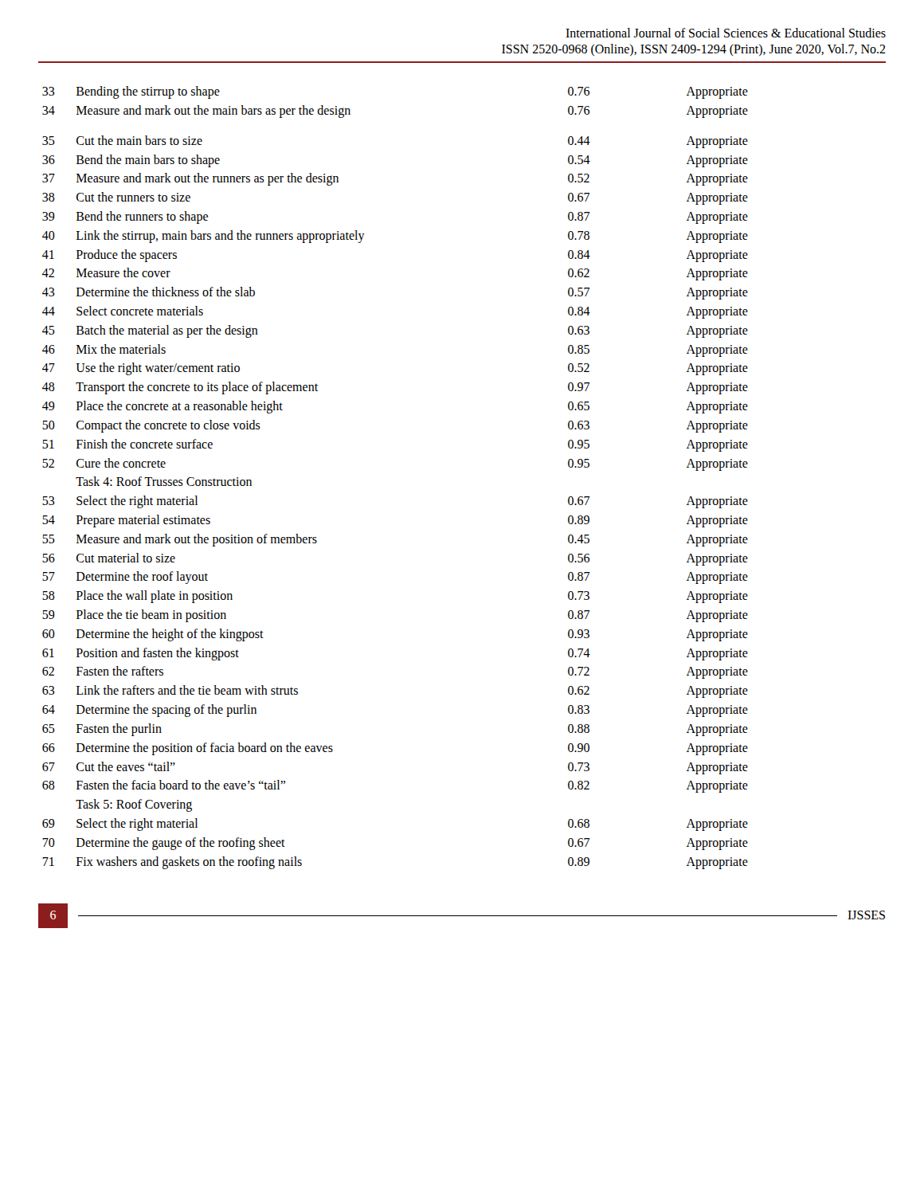International Journal of Social Sciences & Educational Studies
ISSN 2520-0968 (Online), ISSN 2409-1294 (Print), June 2020, Vol.7, No.2
| 33 | Bending the stirrup to shape | 0.76 | Appropriate |
| 34 | Measure and mark out the main bars as per the design | 0.76 | Appropriate |
| 35 | Cut the main bars to size | 0.44 | Appropriate |
| 36 | Bend the main bars to shape | 0.54 | Appropriate |
| 37 | Measure and mark out the runners as per the design | 0.52 | Appropriate |
| 38 | Cut the runners to size | 0.67 | Appropriate |
| 39 | Bend the runners to shape | 0.87 | Appropriate |
| 40 | Link the stirrup, main bars and the runners appropriately | 0.78 | Appropriate |
| 41 | Produce the spacers | 0.84 | Appropriate |
| 42 | Measure the cover | 0.62 | Appropriate |
| 43 | Determine the thickness of the slab | 0.57 | Appropriate |
| 44 | Select concrete materials | 0.84 | Appropriate |
| 45 | Batch the material as per the design | 0.63 | Appropriate |
| 46 | Mix the materials | 0.85 | Appropriate |
| 47 | Use the right water/cement ratio | 0.52 | Appropriate |
| 48 | Transport the concrete to its place of placement | 0.97 | Appropriate |
| 49 | Place the concrete at a reasonable height | 0.65 | Appropriate |
| 50 | Compact the concrete to close voids | 0.63 | Appropriate |
| 51 | Finish the concrete surface | 0.95 | Appropriate |
| 52 | Cure the concrete | 0.95 | Appropriate |
| | Task 4: Roof Trusses Construction | | |
| 53 | Select the right material | 0.67 | Appropriate |
| 54 | Prepare material estimates | 0.89 | Appropriate |
| 55 | Measure and mark out the position of members | 0.45 | Appropriate |
| 56 | Cut material to size | 0.56 | Appropriate |
| 57 | Determine the roof layout | 0.87 | Appropriate |
| 58 | Place the wall plate in position | 0.73 | Appropriate |
| 59 | Place the tie beam in position | 0.87 | Appropriate |
| 60 | Determine the height of the kingpost | 0.93 | Appropriate |
| 61 | Position and fasten the kingpost | 0.74 | Appropriate |
| 62 | Fasten the rafters | 0.72 | Appropriate |
| 63 | Link the rafters and the tie beam with struts | 0.62 | Appropriate |
| 64 | Determine the spacing of the purlin | 0.83 | Appropriate |
| 65 | Fasten the purlin | 0.88 | Appropriate |
| 66 | Determine the position of facia board on the eaves | 0.90 | Appropriate |
| 67 | Cut the eaves “tail” | 0.73 | Appropriate |
| 68 | Fasten the facia board to the eave’s “tail” | 0.82 | Appropriate |
| | Task 5: Roof Covering | | |
| 69 | Select the right material | 0.68 | Appropriate |
| 70 | Determine the gauge of the roofing sheet | 0.67 | Appropriate |
| 71 | Fix washers and gaskets on the roofing nails | 0.89 | Appropriate |
6 IJSSES